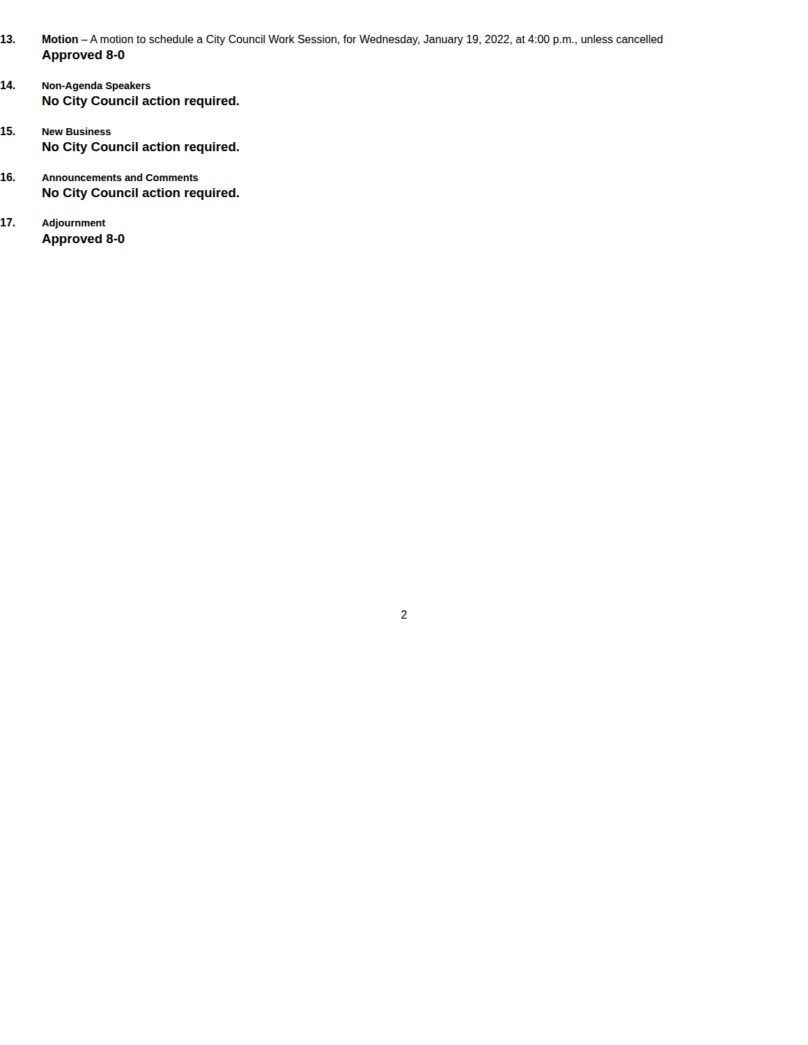13.
Motion – A motion to schedule a City Council Work Session, for Wednesday, January 19, 2022, at 4:00 p.m., unless cancelled
Approved 8-0
14.
Non-Agenda Speakers
No City Council action required.
15.
New Business
No City Council action required.
16.
Announcements and Comments
No City Council action required.
17.
Adjournment
Approved 8-0
2